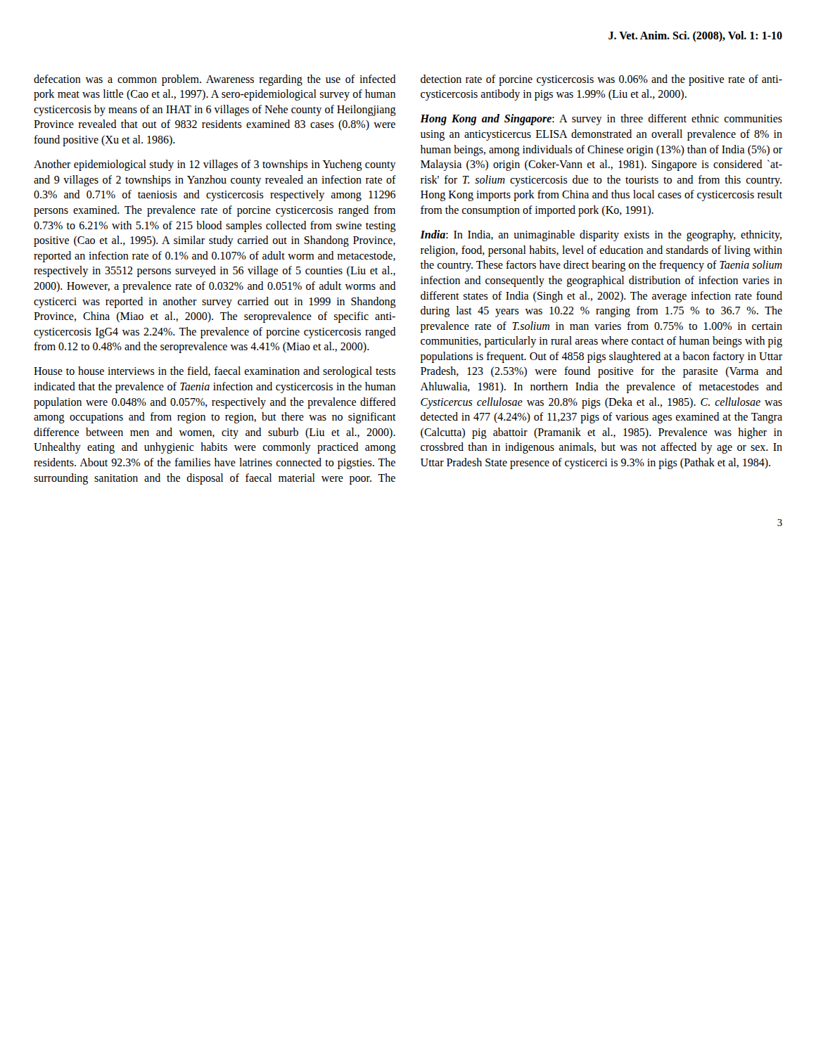J. Vet. Anim. Sci. (2008), Vol. 1: 1-10
defecation was a common problem. Awareness regarding the use of infected pork meat was little (Cao et al., 1997). A sero-epidemiological survey of human cysticercosis by means of an IHAT in 6 villages of Nehe county of Heilongjiang Province revealed that out of 9832 residents examined 83 cases (0.8%) were found positive (Xu et al. 1986).
Another epidemiological study in 12 villages of 3 townships in Yucheng county and 9 villages of 2 townships in Yanzhou county revealed an infection rate of 0.3% and 0.71% of taeniosis and cysticercosis respectively among 11296 persons examined. The prevalence rate of porcine cysticercosis ranged from 0.73% to 6.21% with 5.1% of 215 blood samples collected from swine testing positive (Cao et al., 1995). A similar study carried out in Shandong Province, reported an infection rate of 0.1% and 0.107% of adult worm and metacestode, respectively in 35512 persons surveyed in 56 village of 5 counties (Liu et al., 2000). However, a prevalence rate of 0.032% and 0.051% of adult worms and cysticerci was reported in another survey carried out in 1999 in Shandong Province, China (Miao et al., 2000). The seroprevalence of specific anti-cysticercosis IgG4 was 2.24%. The prevalence of porcine cysticercosis ranged from 0.12 to 0.48% and the seroprevalence was 4.41% (Miao et al., 2000).
House to house interviews in the field, faecal examination and serological tests indicated that the prevalence of Taenia infection and cysticercosis in the human population were 0.048% and 0.057%, respectively and the prevalence differed among occupations and from region to region, but there was no significant difference between men and women, city and suburb (Liu et al., 2000). Unhealthy eating and unhygienic habits were commonly practiced among residents. About 92.3% of the families have latrines connected to pigsties. The surrounding sanitation and the disposal of faecal material were poor. The detection rate of porcine cysticercosis was 0.06% and the positive rate of anti-cysticercosis antibody in pigs was 1.99% (Liu et al., 2000).
Hong Kong and Singapore: A survey in three different ethnic communities using an anticysticercus ELISA demonstrated an overall prevalence of 8% in human beings, among individuals of Chinese origin (13%) than of India (5%) or Malaysia (3%) origin (Coker-Vann et al., 1981). Singapore is considered `at-risk' for T. solium cysticercosis due to the tourists to and from this country. Hong Kong imports pork from China and thus local cases of cysticercosis result from the consumption of imported pork (Ko, 1991).
India: In India, an unimaginable disparity exists in the geography, ethnicity, religion, food, personal habits, level of education and standards of living within the country. These factors have direct bearing on the frequency of Taenia solium infection and consequently the geographical distribution of infection varies in different states of India (Singh et al., 2002). The average infection rate found during last 45 years was 10.22 % ranging from 1.75 % to 36.7 %. The prevalence rate of T.solium in man varies from 0.75% to 1.00% in certain communities, particularly in rural areas where contact of human beings with pig populations is frequent. Out of 4858 pigs slaughtered at a bacon factory in Uttar Pradesh, 123 (2.53%) were found positive for the parasite (Varma and Ahluwalia, 1981). In northern India the prevalence of metacestodes and Cysticercus cellulosae was 20.8% pigs (Deka et al., 1985). C. cellulosae was detected in 477 (4.24%) of 11,237 pigs of various ages examined at the Tangra (Calcutta) pig abattoir (Pramanik et al., 1985). Prevalence was higher in crossbred than in indigenous animals, but was not affected by age or sex. In Uttar Pradesh State presence of cysticerci is 9.3% in pigs (Pathak et al, 1984).
3